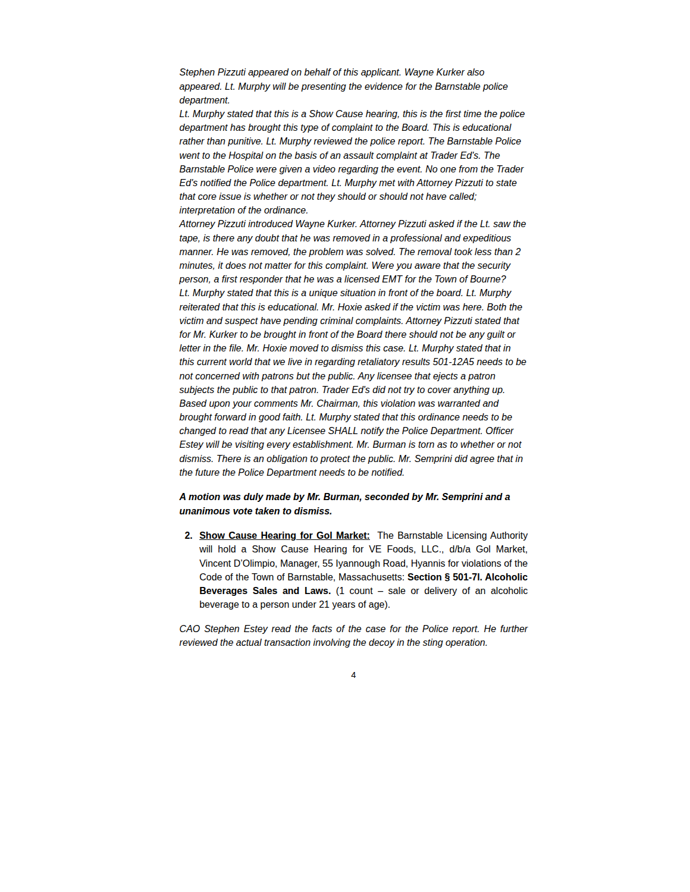Stephen Pizzuti appeared on behalf of this applicant. Wayne Kurker also appeared. Lt. Murphy will be presenting the evidence for the Barnstable police department.
Lt. Murphy stated that this is a Show Cause hearing, this is the first time the police department has brought this type of complaint to the Board. This is educational rather than punitive. Lt. Murphy reviewed the police report. The Barnstable Police went to the Hospital on the basis of an assault complaint at Trader Ed's. The Barnstable Police were given a video regarding the event. No one from the Trader Ed's notified the Police department. Lt. Murphy met with Attorney Pizzuti to state that core issue is whether or not they should or should not have called; interpretation of the ordinance.
Attorney Pizzuti introduced Wayne Kurker. Attorney Pizzuti asked if the Lt. saw the tape, is there any doubt that he was removed in a professional and expeditious manner. He was removed, the problem was solved. The removal took less than 2 minutes, it does not matter for this complaint. Were you aware that the security person, a first responder that he was a licensed EMT for the Town of Bourne?
Lt. Murphy stated that this is a unique situation in front of the board. Lt. Murphy reiterated that this is educational. Mr. Hoxie asked if the victim was here. Both the victim and suspect have pending criminal complaints. Attorney Pizzuti stated that for Mr. Kurker to be brought in front of the Board there should not be any guilt or letter in the file. Mr. Hoxie moved to dismiss this case. Lt. Murphy stated that in this current world that we live in regarding retaliatory results 501-12A5 needs to be not concerned with patrons but the public. Any licensee that ejects a patron subjects the public to that patron. Trader Ed's did not try to cover anything up. Based upon your comments Mr. Chairman, this violation was warranted and brought forward in good faith. Lt. Murphy stated that this ordinance needs to be changed to read that any Licensee SHALL notify the Police Department. Officer Estey will be visiting every establishment. Mr. Burman is torn as to whether or not dismiss. There is an obligation to protect the public. Mr. Semprini did agree that in the future the Police Department needs to be notified.
A motion was duly made by Mr. Burman, seconded by Mr. Semprini and a unanimous vote taken to dismiss.
2.
Show Cause Hearing for Gol Market: The Barnstable Licensing Authority will hold a Show Cause Hearing for VE Foods, LLC., d/b/a Gol Market, Vincent D’Olimpio, Manager, 55 Iyannough Road, Hyannis for violations of the Code of the Town of Barnstable, Massachusetts: Section § 501-7l. Alcoholic Beverages Sales and Laws. (1 count – sale or delivery of an alcoholic beverage to a person under 21 years of age).
CAO Stephen Estey read the facts of the case for the Police report. He further reviewed the actual transaction involving the decoy in the sting operation.
4